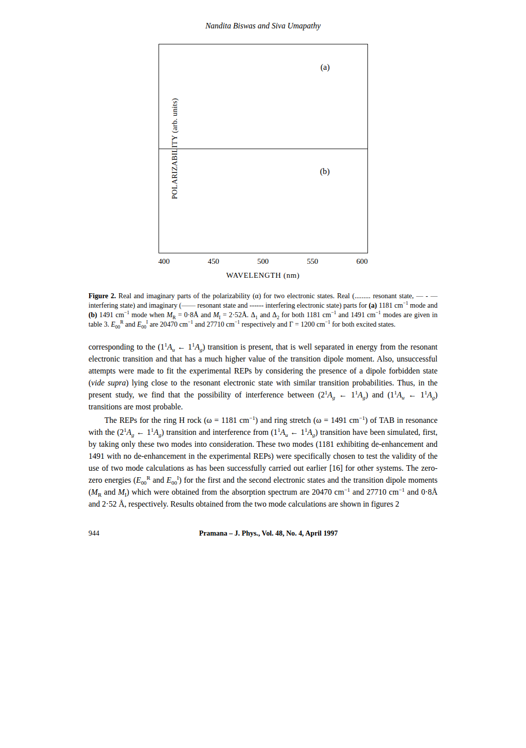Nandita Biswas and Siva Umapathy
POLARIZABILITY (arb. units)
(a) (b)
400450500550600
WAVELENGTH (nm)
Figure 2. Real and imaginary parts of the polarizability (α) for two electronic states. Real (......... resonant state, — - — interfering state) and imaginary (—— resonant state and ------ interfering electronic state) parts for (a) 1181 cm−1 mode and (b) 1491 cm−1 mode when MR = 0·8Å and MI = 2·52Å. Δ1 and Δ2 for both 1181 cm−1 and 1491 cm−1 modes are given in table 3. E00R and E00I are 20470 cm−1 and 27710 cm−1 respectively and Γ = 1200 cm−1 for both excited states.
corresponding to the (11Au ← 11Ag) transition is present, that is well separated in energy from the resonant electronic transition and that has a much higher value of the transition dipole moment. Also, unsuccessful attempts were made to fit the experimental REPs by considering the presence of a dipole forbidden state (vide supra) lying close to the resonant electronic state with similar transition probabilities. Thus, in the present study, we find that the possibility of interference between (21Ag ← 11Ag) and (11Au ← 11Ag) transitions are most probable.
The REPs for the ring H rock (ω = 1181 cm−1) and ring stretch (ω = 1491 cm−1) of TAB in resonance with the (21Ag ← 11Ag) transition and interference from (11Au ← 11Ag) transition have been simulated, first, by taking only these two modes into consideration. These two modes (1181 exhibiting de-enhancement and 1491 with no de-enhancement in the experimental REPs) were specifically chosen to test the validity of the use of two mode calculations as has been successfully carried out earlier [16] for other systems. The zero-zero energies (E00R and E00I) for the first and the second electronic states and the transition dipole moments (MR and MI) which were obtained from the absorption spectrum are 20470 cm−1 and 27710 cm−1 and 0·8Å and 2·52 Å, respectively. Results obtained from the two mode calculations are shown in figures 2
944 Pramana – J. Phys., Vol. 48, No. 4, April 1997